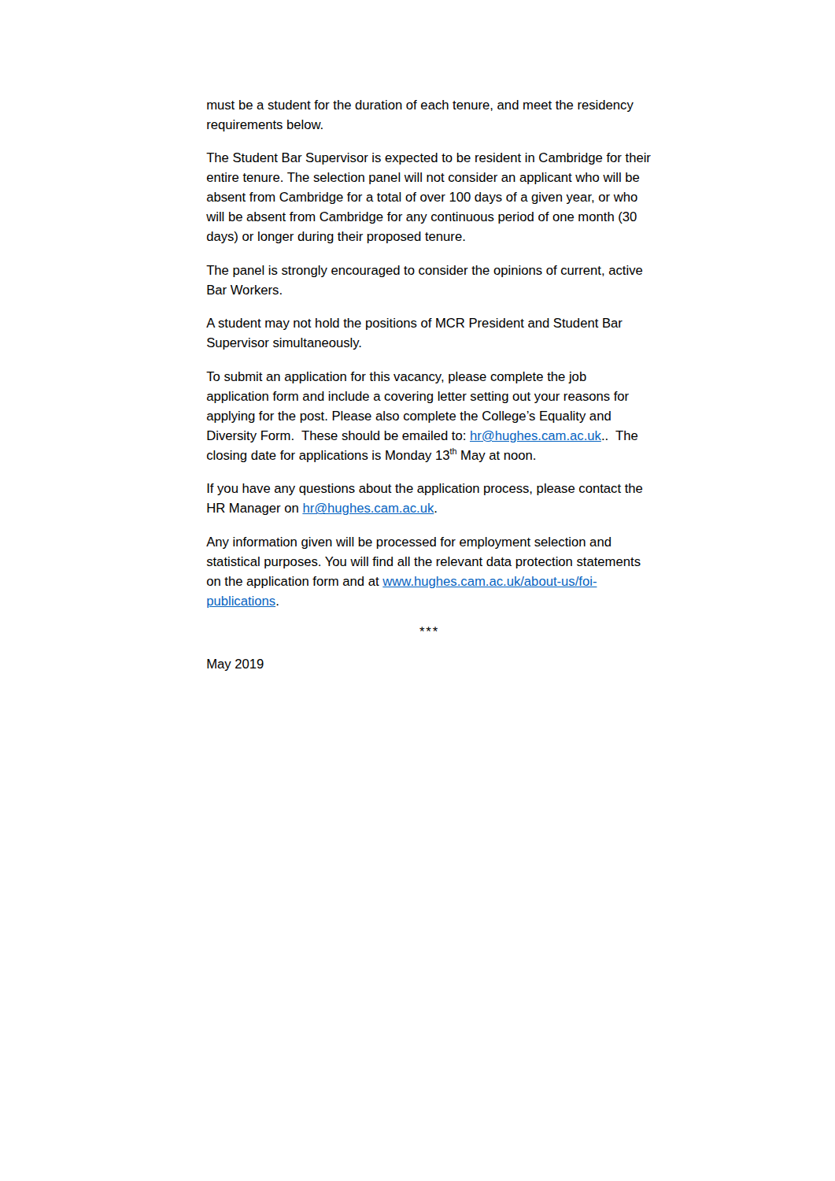must be a student for the duration of each tenure, and meet the residency requirements below.
The Student Bar Supervisor is expected to be resident in Cambridge for their entire tenure. The selection panel will not consider an applicant who will be absent from Cambridge for a total of over 100 days of a given year, or who will be absent from Cambridge for any continuous period of one month (30 days) or longer during their proposed tenure.
The panel is strongly encouraged to consider the opinions of current, active Bar Workers.
A student may not hold the positions of MCR President and Student Bar Supervisor simultaneously.
To submit an application for this vacancy, please complete the job application form and include a covering letter setting out your reasons for applying for the post. Please also complete the College’s Equality and Diversity Form. These should be emailed to: hr@hughes.cam.ac.uk.. The closing date for applications is Monday 13th May at noon.
If you have any questions about the application process, please contact the HR Manager on hr@hughes.cam.ac.uk.
Any information given will be processed for employment selection and statistical purposes. You will find all the relevant data protection statements on the application form and at www.hughes.cam.ac.uk/about-us/foi-publications.
***
May 2019